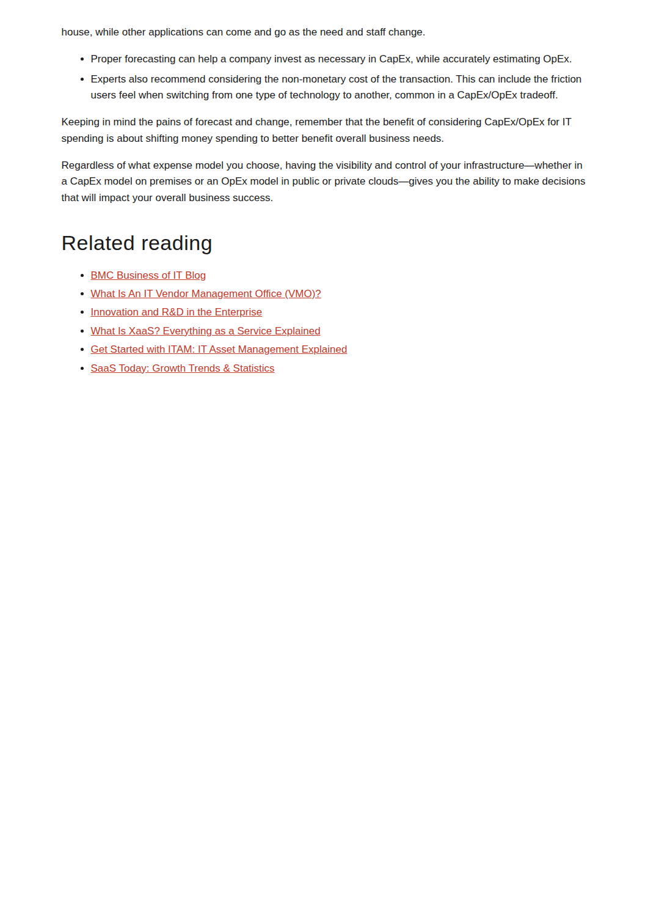house, while other applications can come and go as the need and staff change.
Proper forecasting can help a company invest as necessary in CapEx, while accurately estimating OpEx.
Experts also recommend considering the non-monetary cost of the transaction. This can include the friction users feel when switching from one type of technology to another, common in a CapEx/OpEx tradeoff.
Keeping in mind the pains of forecast and change, remember that the benefit of considering CapEx/OpEx for IT spending is about shifting money spending to better benefit overall business needs.
Regardless of what expense model you choose, having the visibility and control of your infrastructure—whether in a CapEx model on premises or an OpEx model in public or private clouds—gives you the ability to make decisions that will impact your overall business success.
Related reading
BMC Business of IT Blog
What Is An IT Vendor Management Office (VMO)?
Innovation and R&D in the Enterprise
What Is XaaS? Everything as a Service Explained
Get Started with ITAM: IT Asset Management Explained
SaaS Today: Growth Trends & Statistics